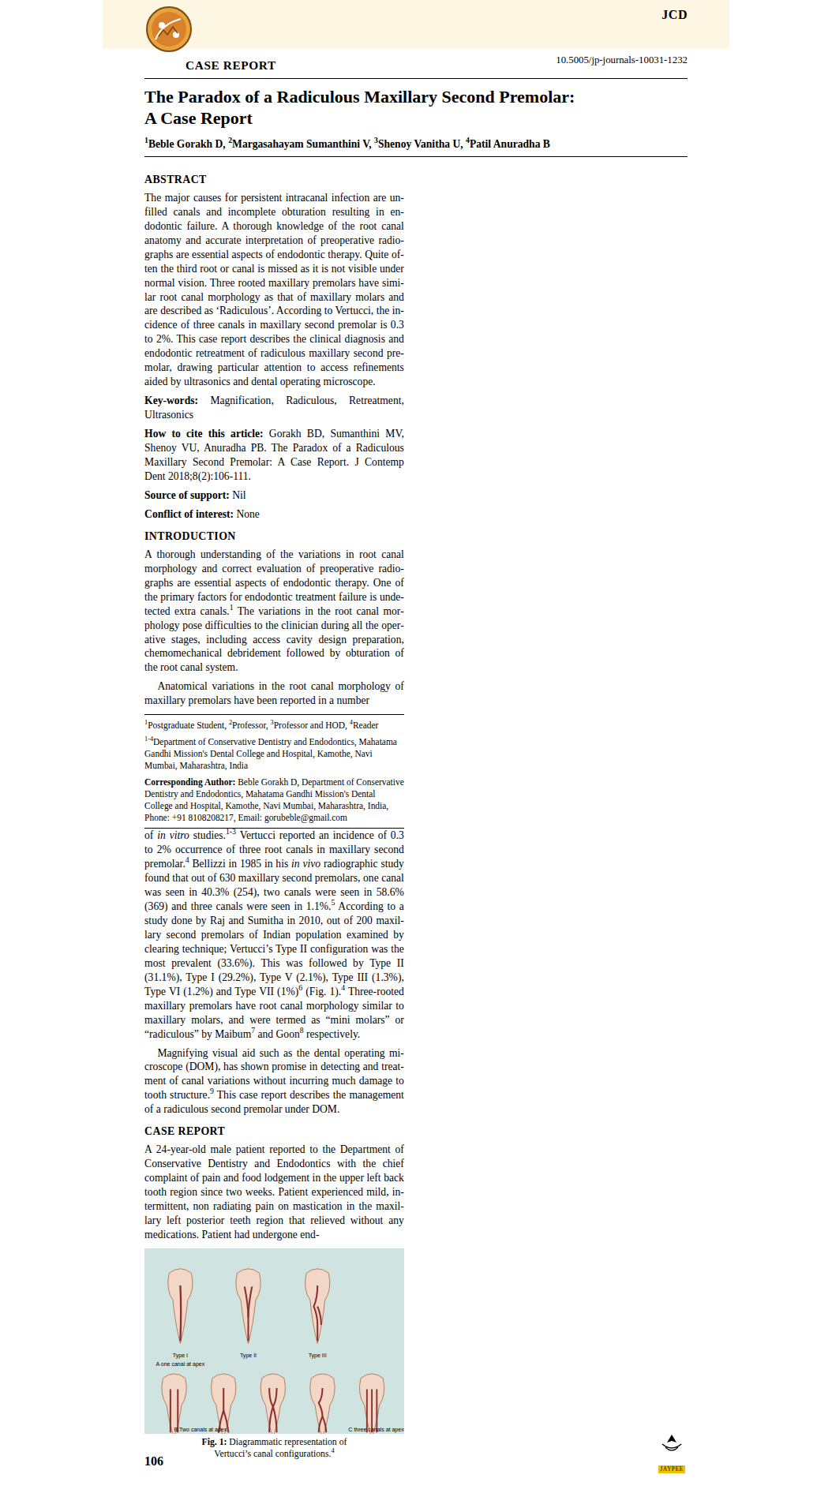JCD
10.5005/jp-journals-10031-1232
CASE REPORT
The Paradox of a Radiculous Maxillary Second Premolar:
A Case Report
1Beble Gorakh D, 2Margasahayam Sumanthini V, 3Shenoy Vanitha U, 4Patil Anuradha B
ABSTRACT
The major causes for persistent intracanal infection are unfilled canals and incomplete obturation resulting in endodontic failure. A thorough knowledge of the root canal anatomy and accurate interpretation of preoperative radiographs are essential aspects of endodontic therapy. Quite often the third root or canal is missed as it is not visible under normal vision. Three rooted maxillary premolars have similar root canal morphology as that of maxillary molars and are described as ‘Radiculous’. According to Vertucci, the incidence of three canals in maxillary second premolar is 0.3 to 2%. This case report describes the clinical diagnosis and endodontic retreatment of radiculous maxillary second premolar, drawing particular attention to access refinements aided by ultrasonics and dental operating microscope.
Key-words: Magnification, Radiculous, Retreatment, Ultrasonics
How to cite this article: Gorakh BD, Sumanthini MV, Shenoy VU, Anuradha PB. The Paradox of a Radiculous Maxillary Second Premolar: A Case Report. J Contemp Dent 2018;8(2):106-111.
Source of support: Nil
Conflict of interest: None
INTRODUCTION
A thorough understanding of the variations in root canal morphology and correct evaluation of preoperative radiographs are essential aspects of endodontic therapy. One of the primary factors for endodontic treatment failure is undetected extra canals.1 The variations in the root canal morphology pose difficulties to the clinician during all the operative stages, including access cavity design preparation, chemomechanical debridement followed by obturation of the root canal system.
Anatomical variations in the root canal morphology of maxillary premolars have been reported in a number
1Postgraduate Student, 2Professor, 3Professor and HOD, 4Reader
1-4Department of Conservative Dentistry and Endodontics, Mahatama Gandhi Mission's Dental College and Hospital, Kamothe, Navi Mumbai, Maharashtra, India
Corresponding Author: Beble Gorakh D, Department of Conservative Dentistry and Endodontics, Mahatama Gandhi Mission's Dental College and Hospital, Kamothe, Navi Mumbai, Maharashtra, India, Phone: +91 8108208217, Email: gorubeble@gmail.com
of in vitro studies.1-3 Vertucci reported an incidence of 0.3 to 2% occurrence of three root canals in maxillary second premolar.4 Bellizzi in 1985 in his in vivo radiographic study found that out of 630 maxillary second premolars, one canal was seen in 40.3% (254), two canals were seen in 58.6% (369) and three canals were seen in 1.1%.5 According to a study done by Raj and Sumitha in 2010, out of 200 maxillary second premolars of Indian population examined by clearing technique; Vertucci’s Type II configuration was the most prevalent (33.6%). This was followed by Type II (31.1%), Type I (29.2%), Type V (2.1%), Type III (1.3%), Type VI (1.2%) and Type VII (1%)6 (Fig. 1).4 Three-rooted maxillary premolars have root canal morphology similar to maxillary molars, and were termed as “mini molars” or “radiculous” by Maibum7 and Goon8 respectively.
Magnifying visual aid such as the dental operating microscope (DOM), has shown promise in detecting and treatment of canal variations without incurring much damage to tooth structure.9 This case report describes the management of a radiculous second premolar under DOM.
CASE REPORT
A 24-year-old male patient reported to the Department of Conservative Dentistry and Endodontics with the chief complaint of pain and food lodgement in the upper left back tooth region since two weeks. Patient experienced mild, intermittent, non radiating pain on mastication in the maxillary left posterior teeth region that relieved without any medications. Patient had undergone end-
Type I Type II Type III A one canal at apex Type IV Type V Type VI Type VII Type VIII B Two canals at apex C three canals at apex
Fig. 1: Diagrammatic representation of
Vertucci’s canal configurations.4
106
JAYPEE